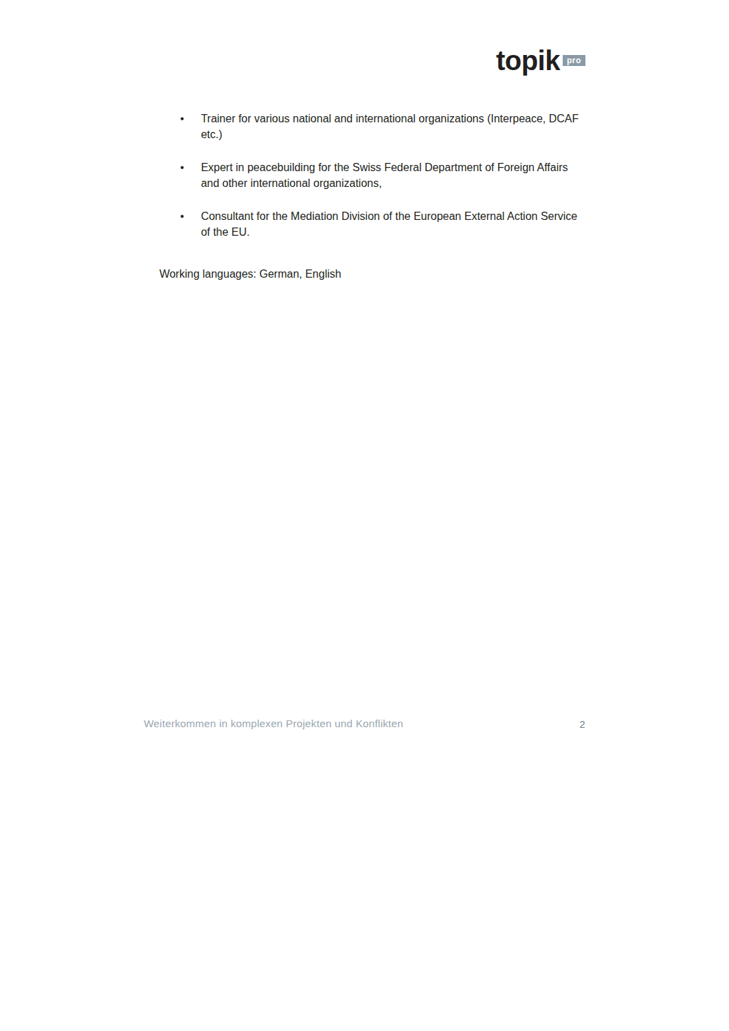topikpro
Trainer for various national and international organizations (Interpeace, DCAF etc.)
Expert in peacebuilding for the Swiss Federal Department of Foreign Affairs and other international organizations,
Consultant for the Mediation Division of the European External Action Service of the EU.
Working languages: German, English
Weiterkommen in komplexen Projekten und Konflikten 2